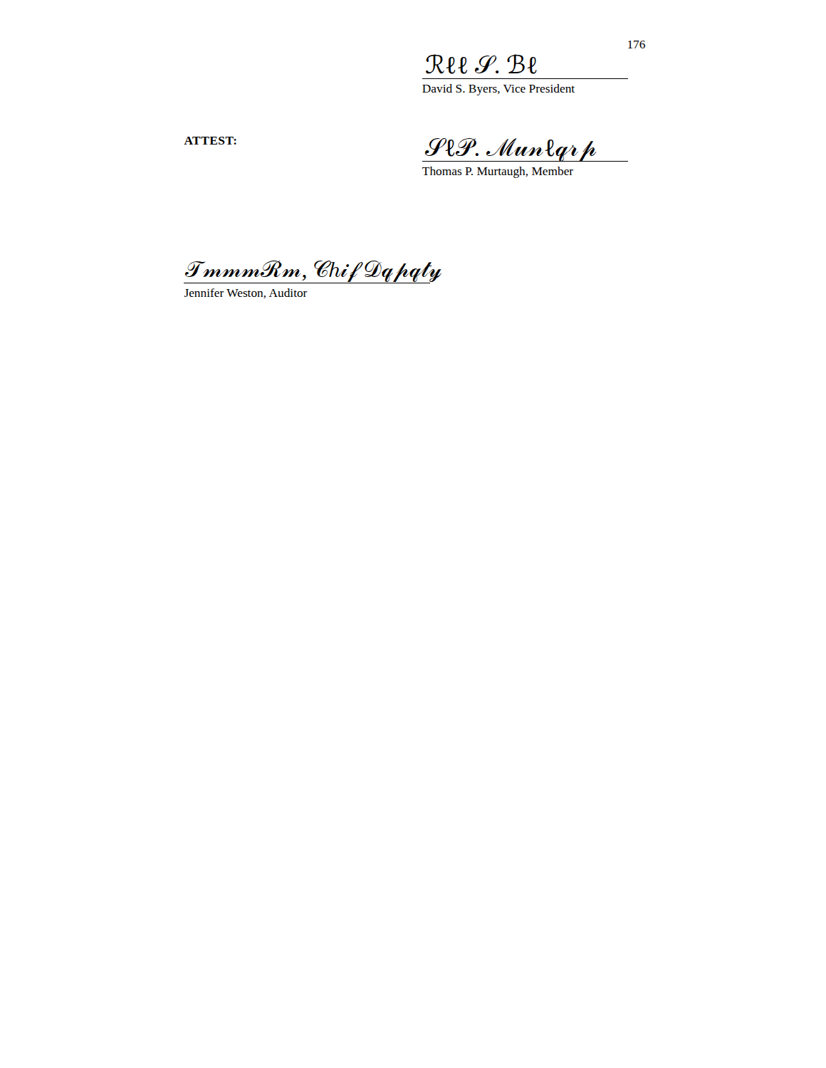176
ℛℓℓ 𝒮. ℬℓ
David S. Byers, Vice President
ATTEST:
𝒮ℓ𝒫. ℳ𝓊𝓃ℓ𝓆𝓇𝓅
Thomas P. Murtaugh, Member
𝒯𝓂𝓂𝓂ℛ𝓂, 𝒞ℎ𝒾𝒻 𝒟𝓆𝓅𝓆𝓉𝓎
Jennifer Weston, Auditor